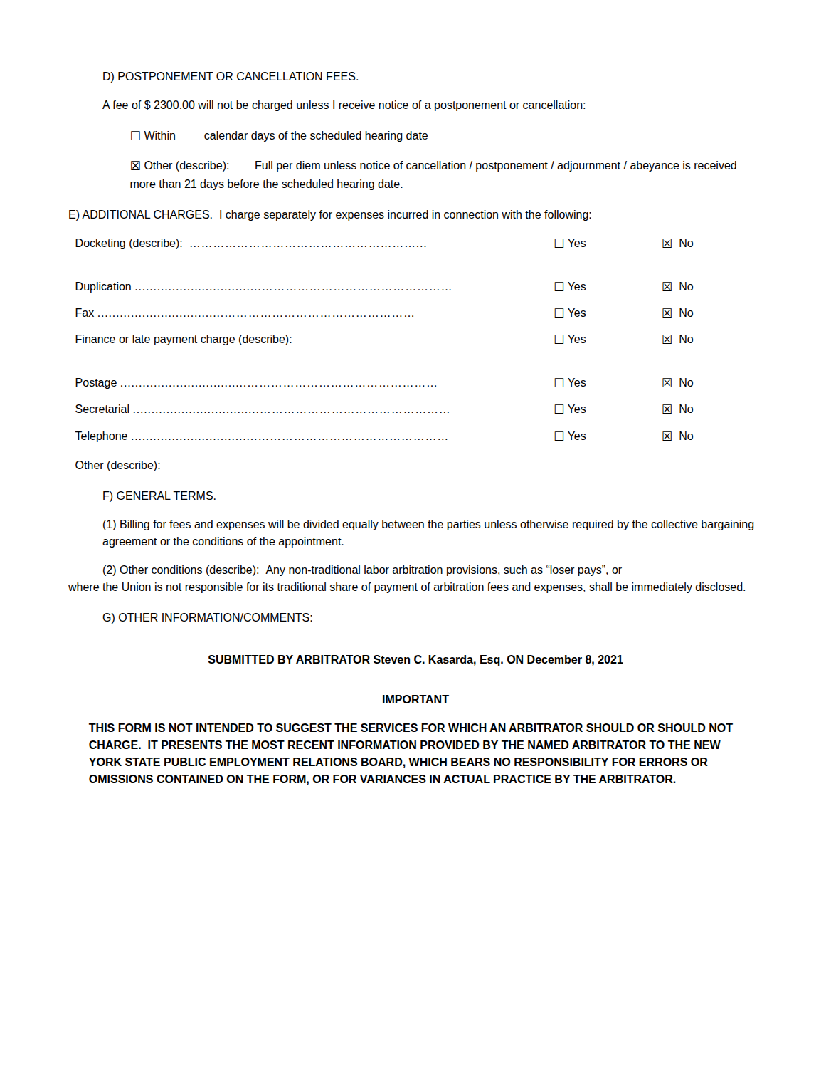D) POSTPONEMENT OR CANCELLATION FEES.
A fee of $ 2300.00 will not be charged unless I receive notice of a postponement or cancellation:
☐ Within calendar days of the scheduled hearing date
☒ Other (describe): Full per diem unless notice of cancellation / postponement / adjournment / abeyance is received more than 21 days before the scheduled hearing date.
E) ADDITIONAL CHARGES. I charge separately for expenses incurred in connection with the following:
| Docketing (describe): …………………………………………………... | ☐ Yes | ☒ No |
| Duplication ..................................………………………………………… | ☐ Yes | ☒ No |
| Fax ..................................………………………………………… | ☐ Yes | ☒ No |
| Finance or late payment charge (describe): | ☐ Yes | ☒ No |
| Postage ..................................………………………………………… | ☐ Yes | ☒ No |
| Secretarial ..................................………………………………………… | ☐ Yes | ☒ No |
| Telephone ..................................………………………………………… | ☐ Yes | ☒ No |
Other (describe):
F) GENERAL TERMS.
(1) Billing for fees and expenses will be divided equally between the parties unless otherwise required by the collective bargaining agreement or the conditions of the appointment.
(2) Other conditions (describe): Any non-traditional labor arbitration provisions, such as “loser pays”, or where the Union is not responsible for its traditional share of payment of arbitration fees and expenses, shall be immediately disclosed.
G) OTHER INFORMATION/COMMENTS:
SUBMITTED BY ARBITRATOR Steven C. Kasarda, Esq. ON December 8, 2021
IMPORTANT
THIS FORM IS NOT INTENDED TO SUGGEST THE SERVICES FOR WHICH AN ARBITRATOR SHOULD OR SHOULD NOT CHARGE. IT PRESENTS THE MOST RECENT INFORMATION PROVIDED BY THE NAMED ARBITRATOR TO THE NEW YORK STATE PUBLIC EMPLOYMENT RELATIONS BOARD, WHICH BEARS NO RESPONSIBILITY FOR ERRORS OR OMISSIONS CONTAINED ON THE FORM, OR FOR VARIANCES IN ACTUAL PRACTICE BY THE ARBITRATOR.